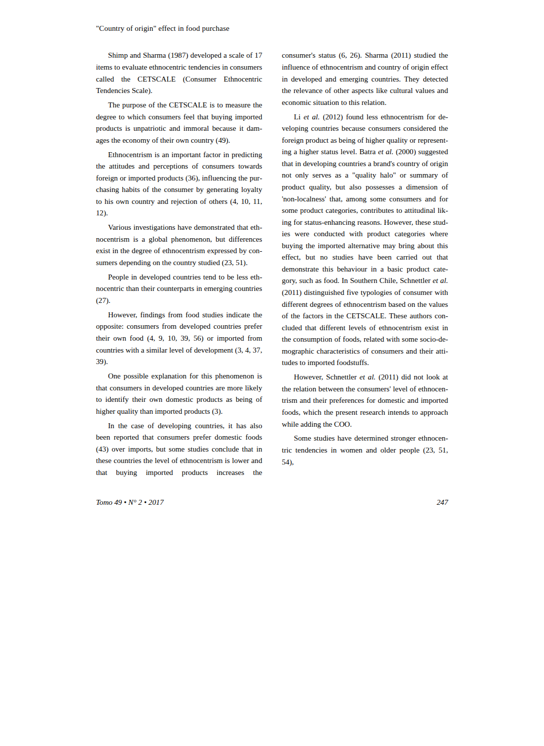"Country of origin" effect in food purchase
Shimp and Sharma (1987) developed a scale of 17 items to evaluate ethnocentric tendencies in consumers called the CETSCALE (Consumer Ethnocentric Tendencies Scale).
The purpose of the CETSCALE is to measure the degree to which consumers feel that buying imported products is unpatriotic and immoral because it damages the economy of their own country (49).
Ethnocentrism is an important factor in predicting the attitudes and perceptions of consumers towards foreign or imported products (36), influencing the purchasing habits of the consumer by generating loyalty to his own country and rejection of others (4, 10, 11, 12).
Various investigations have demonstrated that ethnocentrism is a global phenomenon, but differences exist in the degree of ethnocentrism expressed by consumers depending on the country studied (23, 51).
People in developed countries tend to be less ethnocentric than their counterparts in emerging countries (27).
However, findings from food studies indicate the opposite: consumers from developed countries prefer their own food (4, 9, 10, 39, 56) or imported from countries with a similar level of development (3, 4, 37, 39).
One possible explanation for this phenomenon is that consumers in developed countries are more likely to identify their own domestic products as being of higher quality than imported products (3).
In the case of developing countries, it has also been reported that consumers prefer domestic foods (43) over imports, but some studies conclude that in these countries the level of ethnocentrism is lower and that buying imported products increases the consumer's status (6, 26). Sharma (2011) studied the influence of ethnocentrism and country of origin effect in developed and emerging countries. They detected the relevance of other aspects like cultural values and economic situation to this relation.
Li et al. (2012) found less ethnocentrism for developing countries because consumers considered the foreign product as being of higher quality or representing a higher status level. Batra et al. (2000) suggested that in developing countries a brand's country of origin not only serves as a "quality halo" or summary of product quality, but also possesses a dimension of 'non-localness' that, among some consumers and for some product categories, contributes to attitudinal liking for status-enhancing reasons. However, these studies were conducted with product categories where buying the imported alternative may bring about this effect, but no studies have been carried out that demonstrate this behaviour in a basic product category, such as food. In Southern Chile, Schnettler et al. (2011) distinguished five typologies of consumer with different degrees of ethnocentrism based on the values of the factors in the CETSCALE. These authors concluded that different levels of ethnocentrism exist in the consumption of foods, related with some socio-demographic characteristics of consumers and their attitudes to imported foodstuffs.
However, Schnettler et al. (2011) did not look at the relation between the consumers' level of ethnocentrism and their preferences for domestic and imported foods, which the present research intends to approach while adding the COO.
Some studies have determined stronger ethnocentric tendencies in women and older people (23, 51, 54),
Tomo 49 • N° 2 • 2017 247